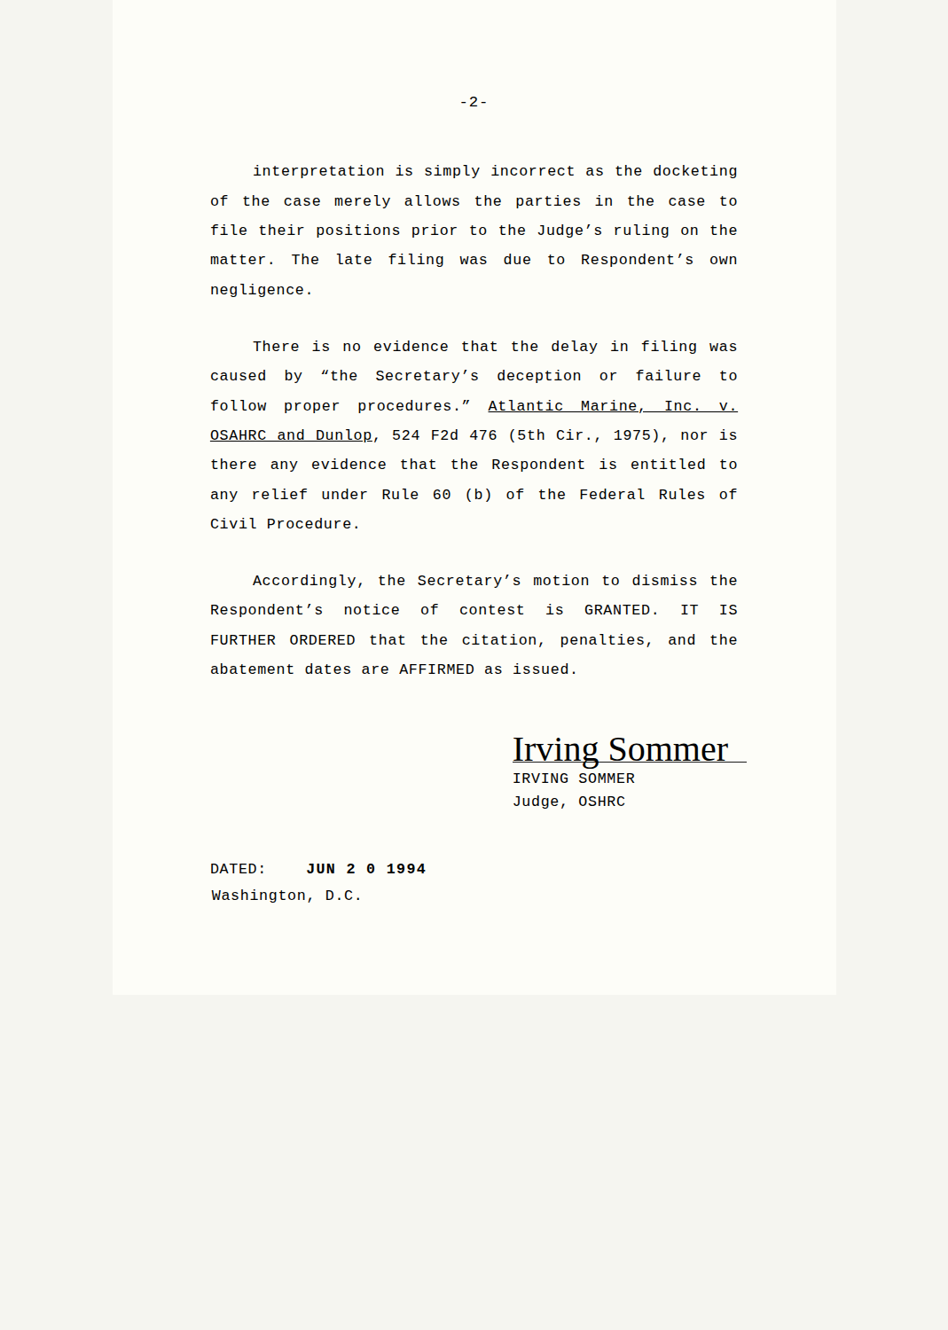-2-
interpretation is simply incorrect as the docketing of the case merely allows the parties in the case to file their positions prior to the Judge’s ruling on the matter. The late filing was due to Respondent’s own negligence.
There is no evidence that the delay in filing was caused by “the Secretary’s deception or failure to follow proper procedures.” Atlantic Marine, Inc. v. OSAHRC and Dunlop, 524 F2d 476 (5th Cir., 1975), nor is there any evidence that the Respondent is entitled to any relief under Rule 60 (b) of the Federal Rules of Civil Procedure.
Accordingly, the Secretary’s motion to dismiss the Respondent’s notice of contest is GRANTED. IT IS FURTHER ORDERED that the citation, penalties, and the abatement dates are AFFIRMED as issued.
Irving Sommer
IRVING SOMMER
Judge, OSHRC
DATED: JUN 2 0 1994 Washington, D.C.